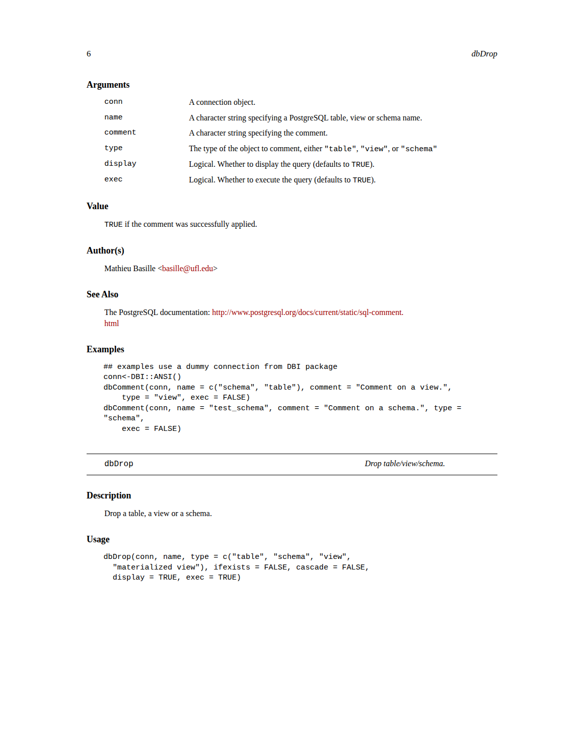6 dbDrop
Arguments
conn
A connection object.
name
A character string specifying a PostgreSQL table, view or schema name.
comment
A character string specifying the comment.
type
The type of the object to comment, either "table", "view", or "schema"
display
Logical. Whether to display the query (defaults to TRUE).
exec
Logical. Whether to execute the query (defaults to TRUE).
Value
TRUE if the comment was successfully applied.
Author(s)
Mathieu Basille <basille@ufl.edu>
See Also
The PostgreSQL documentation: http://www.postgresql.org/docs/current/static/sql-comment.
html
Examples
## examples use a dummy connection from DBI package
conn<-DBI::ANSI()
dbComment(conn, name = c("schema", "table"), comment = "Comment on a view.",
    type = "view", exec = FALSE)
dbComment(conn, name = "test_schema", comment = "Comment on a schema.", type = "schema",
    exec = FALSE)
dbDrop Drop table/view/schema.
Description
Drop a table, a view or a schema.
Usage
dbDrop(conn, name, type = c("table", "schema", "view",
  "materialized view"), ifexists = FALSE, cascade = FALSE,
  display = TRUE, exec = TRUE)